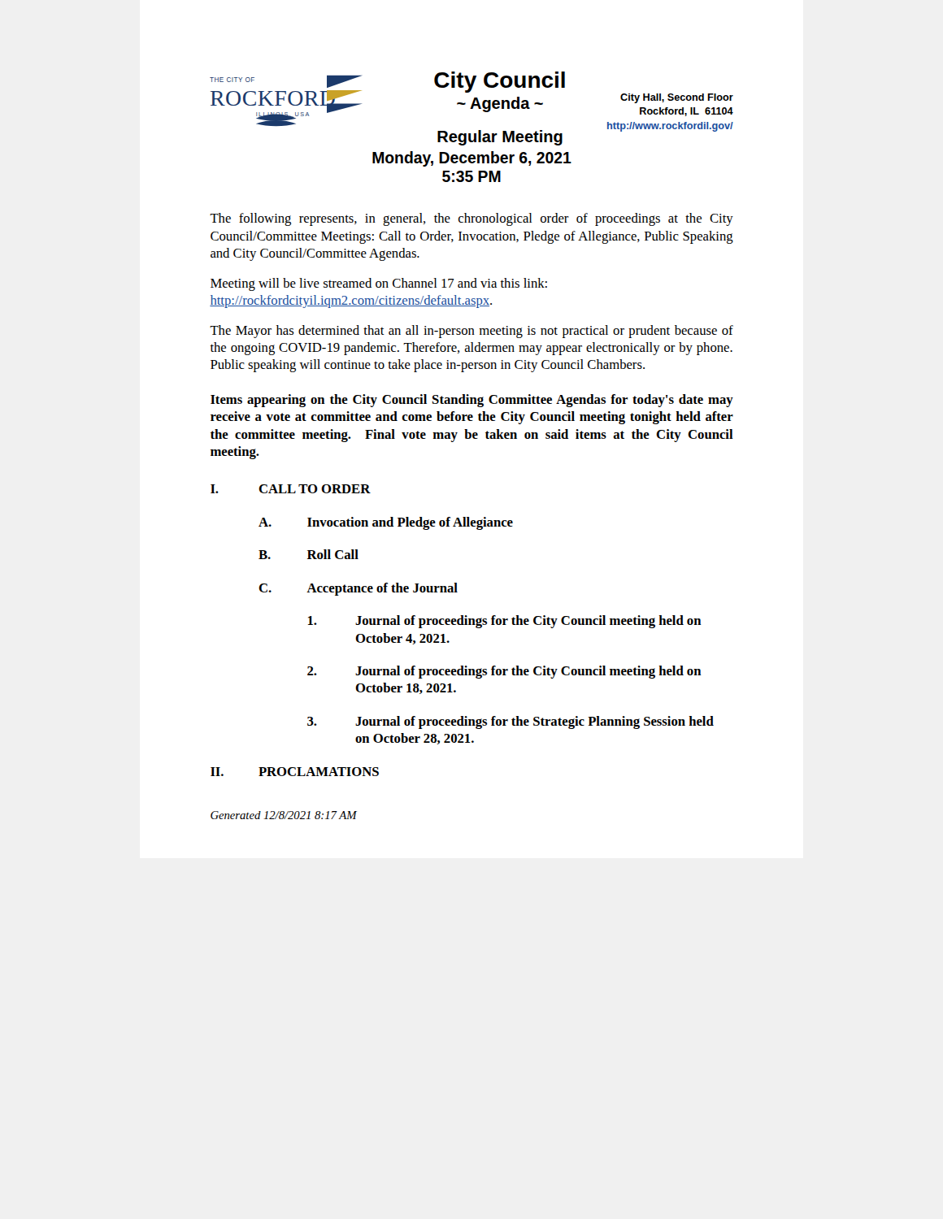THE CITY OF ROCKFORD ILLINOIS, USA
City Council
~ Agenda ~
Regular Meeting
City Hall, Second Floor
Rockford, IL 61104
http://www.rockfordil.gov/
Monday, December 6, 2021
5:35 PM
The following represents, in general, the chronological order of proceedings at the City Council/Committee Meetings: Call to Order, Invocation, Pledge of Allegiance, Public Speaking and City Council/Committee Agendas.
Meeting will be live streamed on Channel 17 and via this link:
http://rockfordcityil.iqm2.com/citizens/default.aspx.
The Mayor has determined that an all in-person meeting is not practical or prudent because of the ongoing COVID-19 pandemic. Therefore, aldermen may appear electronically or by phone. Public speaking will continue to take place in-person in City Council Chambers.
Items appearing on the City Council Standing Committee Agendas for today's date may receive a vote at committee and come before the City Council meeting tonight held after the committee meeting. Final vote may be taken on said items at the City Council meeting.
I.
CALL TO ORDER
A.
Invocation and Pledge of Allegiance
B.
Roll Call
C.
Acceptance of the Journal
1.
Journal of proceedings for the City Council meeting held on October 4, 2021.
2.
Journal of proceedings for the City Council meeting held on October 18, 2021.
3.
Journal of proceedings for the Strategic Planning Session held on October 28, 2021.
II.
PROCLAMATIONS
Generated 12/8/2021 8:17 AM